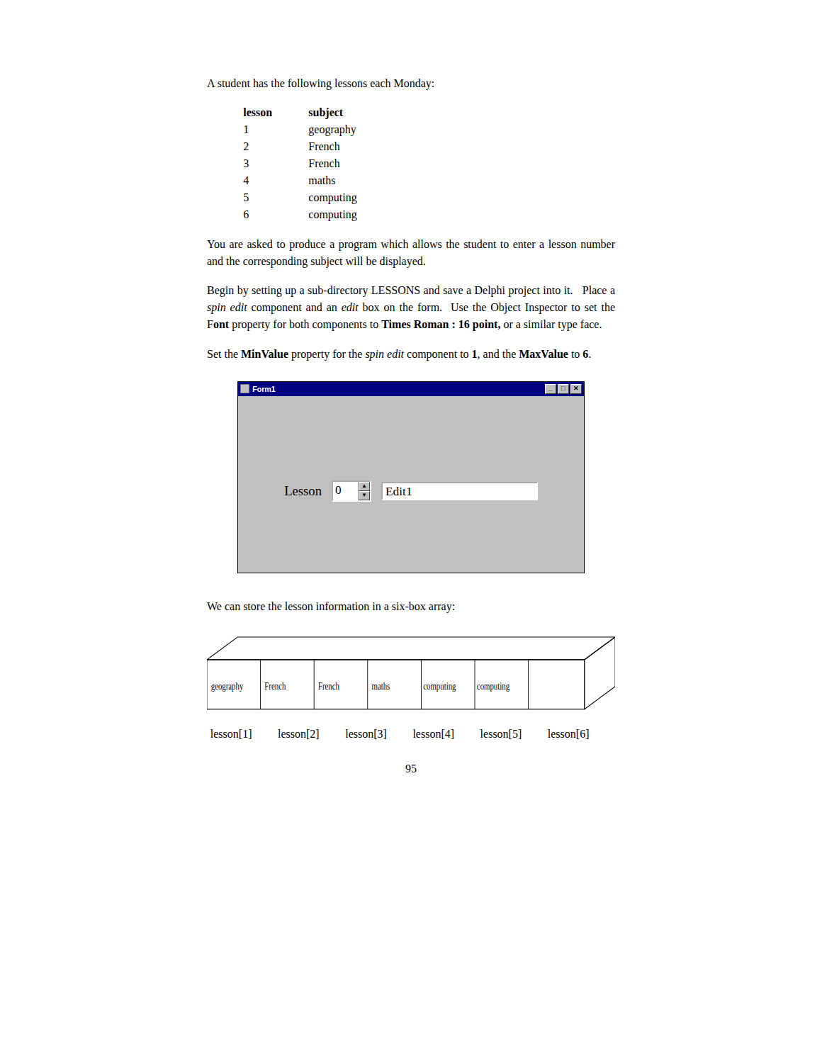A student has the following lessons each Monday:
| lesson | subject |
| --- | --- |
| 1 | geography |
| 2 | French |
| 3 | French |
| 4 | maths |
| 5 | computing |
| 6 | computing |
You are asked to produce a program which allows the student to enter a lesson number and the corresponding subject will be displayed.
Begin by setting up a sub-directory LESSONS and save a Delphi project into it. Place a spin edit component and an edit box on the form. Use the Object Inspector to set the Font property for both components to Times Roman : 16 point, or a similar type face.
Set the MinValue property for the spin edit component to 1, and the MaxValue to 6.
Form1
_
□
✕
Lesson
0
▲
▼
Edit1
We can store the lesson information in a six-box array:
geography French French maths computing computing
lesson[1] lesson[2] lesson[3] lesson[4] lesson[5] lesson[6]
95